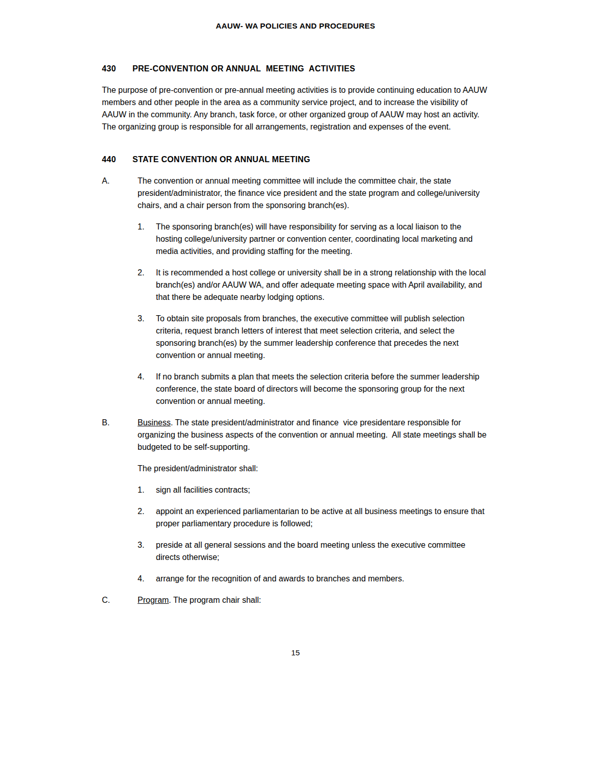AAUW- WA POLICIES AND PROCEDURES
430 PRE-CONVENTION OR ANNUAL MEETING ACTIVITIES
The purpose of pre-convention or pre-annual meeting activities is to provide continuing education to AAUW members and other people in the area as a community service project, and to increase the visibility of AAUW in the community. Any branch, task force, or other organized group of AAUW may host an activity. The organizing group is responsible for all arrangements, registration and expenses of the event.
440 STATE CONVENTION OR ANNUAL MEETING
A. The convention or annual meeting committee will include the committee chair, the state president/administrator, the finance vice president and the state program and college/university chairs, and a chair person from the sponsoring branch(es).
1. The sponsoring branch(es) will have responsibility for serving as a local liaison to the hosting college/university partner or convention center, coordinating local marketing and media activities, and providing staffing for the meeting.
2. It is recommended a host college or university shall be in a strong relationship with the local branch(es) and/or AAUW WA, and offer adequate meeting space with April availability, and that there be adequate nearby lodging options.
3. To obtain site proposals from branches, the executive committee will publish selection criteria, request branch letters of interest that meet selection criteria, and select the sponsoring branch(es) by the summer leadership conference that precedes the next convention or annual meeting.
4. If no branch submits a plan that meets the selection criteria before the summer leadership conference, the state board of directors will become the sponsoring group for the next convention or annual meeting.
B. Business. The state president/administrator and finance vice presidentare responsible for organizing the business aspects of the convention or annual meeting. All state meetings shall be budgeted to be self-supporting.
The president/administrator shall:
1. sign all facilities contracts;
2. appoint an experienced parliamentarian to be active at all business meetings to ensure that proper parliamentary procedure is followed;
3. preside at all general sessions and the board meeting unless the executive committee directs otherwise;
4. arrange for the recognition of and awards to branches and members.
C. Program. The program chair shall:
15